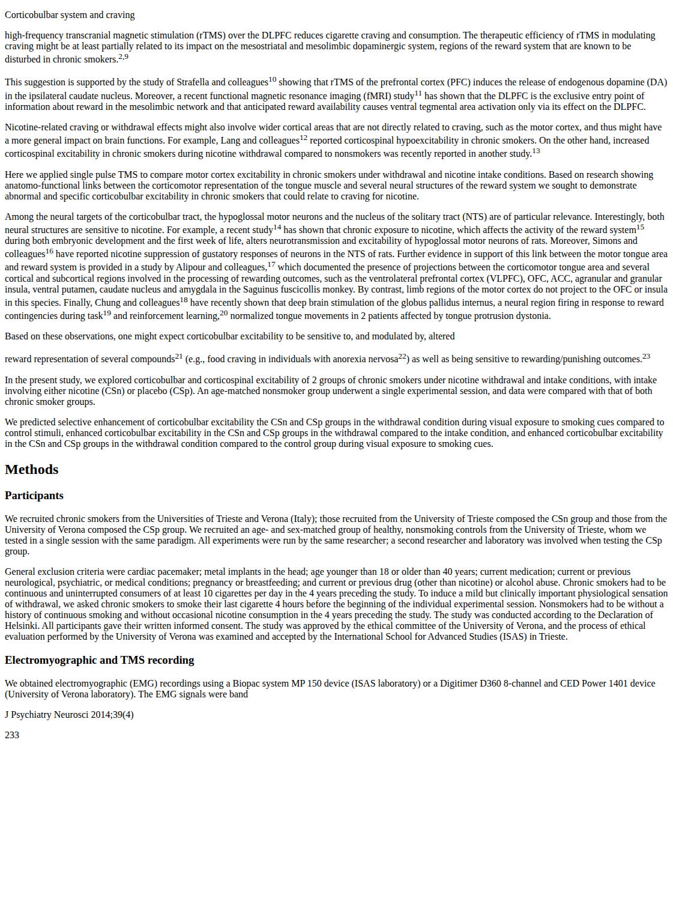Corticobulbar system and craving
high-frequency transcranial magnetic stimulation (rTMS) over the DLPFC reduces cigarette craving and consumption. The therapeutic efficiency of rTMS in modulating craving might be at least partially related to its impact on the mesostriatal and mesolimbic dopaminergic system, regions of the reward system that are known to be disturbed in chronic smokers.2,9
This suggestion is supported by the study of Strafella and colleagues10 showing that rTMS of the prefrontal cortex (PFC) induces the release of endogenous dopamine (DA) in the ipsilateral caudate nucleus. Moreover, a recent functional magnetic resonance imaging (fMRI) study11 has shown that the DLPFC is the exclusive entry point of information about reward in the mesolimbic network and that anticipated reward availability causes ventral tegmental area activation only via its effect on the DLPFC.
Nicotine-related craving or withdrawal effects might also involve wider cortical areas that are not directly related to craving, such as the motor cortex, and thus might have a more general impact on brain functions. For example, Lang and colleagues12 reported corticospinal hypoexcitability in chronic smokers. On the other hand, increased corticospinal excitability in chronic smokers during nicotine withdrawal compared to nonsmokers was recently reported in another study.13
Here we applied single pulse TMS to compare motor cortex excitability in chronic smokers under withdrawal and nicotine intake conditions. Based on research showing anatomo-functional links between the corticomotor representation of the tongue muscle and several neural structures of the reward system we sought to demonstrate abnormal and specific corticobulbar excitability in chronic smokers that could relate to craving for nicotine.
Among the neural targets of the corticobulbar tract, the hypoglossal motor neurons and the nucleus of the solitary tract (NTS) are of particular relevance. Interestingly, both neural structures are sensitive to nicotine. For example, a recent study14 has shown that chronic exposure to nicotine, which affects the activity of the reward system15 during both embryonic development and the first week of life, alters neurotransmission and excitability of hypoglossal motor neurons of rats. Moreover, Simons and colleagues16 have reported nicotine suppression of gustatory responses of neurons in the NTS of rats. Further evidence in support of this link between the motor tongue area and reward system is provided in a study by Alipour and colleagues,17 which documented the presence of projections between the corticomotor tongue area and several cortical and subcortical regions involved in the processing of rewarding outcomes, such as the ventrolateral prefrontal cortex (VLPFC), OFC, ACC, agranular and granular insula, ventral putamen, caudate nucleus and amygdala in the Saguinus fuscicollis monkey. By contrast, limb regions of the motor cortex do not project to the OFC or insula in this species. Finally, Chung and colleagues18 have recently shown that deep brain stimulation of the globus pallidus internus, a neural region firing in response to reward contingencies during task19 and reinforcement learning,20 normalized tongue movements in 2 patients affected by tongue protrusion dystonia.
Based on these observations, one might expect corticobulbar excitability to be sensitive to, and modulated by, altered
reward representation of several compounds21 (e.g., food craving in individuals with anorexia nervosa22) as well as being sensitive to rewarding/punishing outcomes.23
In the present study, we explored corticobulbar and corticospinal excitability of 2 groups of chronic smokers under nicotine withdrawal and intake conditions, with intake involving either nicotine (CSn) or placebo (CSp). An age-matched nonsmoker group underwent a single experimental session, and data were compared with that of both chronic smoker groups.
We predicted selective enhancement of corticobulbar excitability the CSn and CSp groups in the withdrawal condition during visual exposure to smoking cues compared to control stimuli, enhanced corticobulbar excitability in the CSn and CSp groups in the withdrawal compared to the intake condition, and enhanced corticobulbar excitability in the CSn and CSp groups in the withdrawal condition compared to the control group during visual exposure to smoking cues.
Methods
Participants
We recruited chronic smokers from the Universities of Trieste and Verona (Italy); those recruited from the University of Trieste composed the CSn group and those from the University of Verona composed the CSp group. We recruited an age- and sex-matched group of healthy, nonsmoking controls from the University of Trieste, whom we tested in a single session with the same paradigm. All experiments were run by the same researcher; a second researcher and laboratory was involved when testing the CSp group.
General exclusion criteria were cardiac pacemaker; metal implants in the head; age younger than 18 or older than 40 years; current medication; current or previous neurological, psychiatric, or medical conditions; pregnancy or breastfeeding; and current or previous drug (other than nicotine) or alcohol abuse. Chronic smokers had to be continuous and uninterrupted consumers of at least 10 cigarettes per day in the 4 years preceding the study. To induce a mild but clinically important physiological sensation of withdrawal, we asked chronic smokers to smoke their last cigarette 4 hours before the beginning of the individual experimental session. Nonsmokers had to be without a history of continuous smoking and without occasional nicotine consumption in the 4 years preceding the study. The study was conducted according to the Declaration of Helsinki. All participants gave their written informed consent. The study was approved by the ethical committee of the University of Verona, and the process of ethical evaluation performed by the University of Verona was examined and accepted by the International School for Advanced Studies (ISAS) in Trieste.
Electromyographic and TMS recording
We obtained electromyographic (EMG) recordings using a Biopac system MP 150 device (ISAS laboratory) or a Digitimer D360 8-channel and CED Power 1401 device (University of Verona laboratory). The EMG signals were band
J Psychiatry Neurosci 2014;39(4)
233